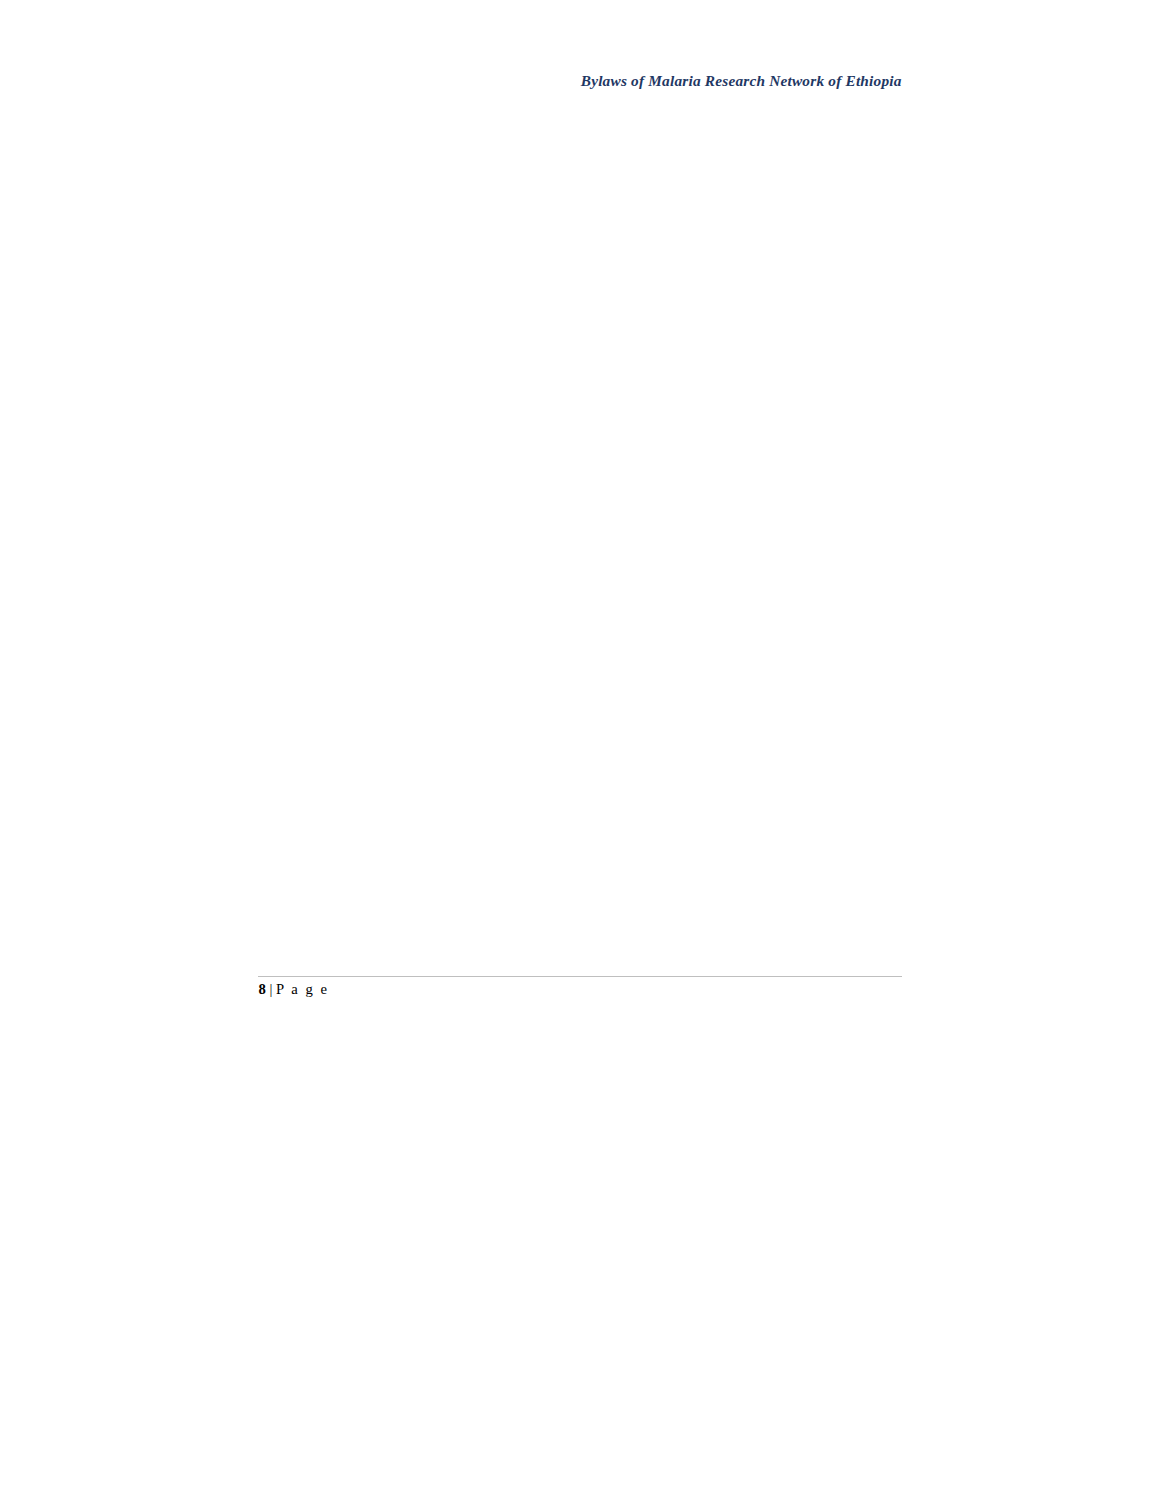Bylaws of Malaria Research Network of Ethiopia
8 | P a g e